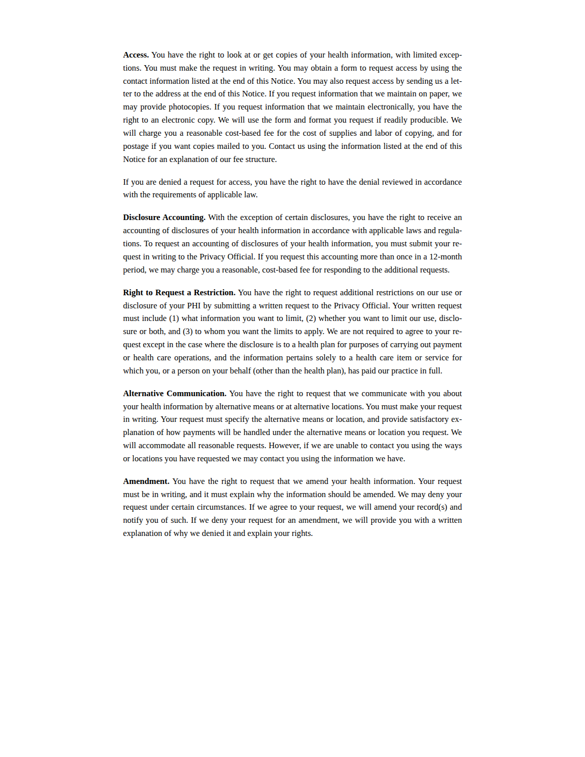Access. You have the right to look at or get copies of your health information, with limited exceptions. You must make the request in writing. You may obtain a form to request access by using the contact information listed at the end of this Notice. You may also request access by sending us a letter to the address at the end of this Notice. If you request information that we maintain on paper, we may provide photocopies. If you request information that we maintain electronically, you have the right to an electronic copy. We will use the form and format you request if readily producible. We will charge you a reasonable cost-based fee for the cost of supplies and labor of copying, and for postage if you want copies mailed to you. Contact us using the information listed at the end of this Notice for an explanation of our fee structure.
If you are denied a request for access, you have the right to have the denial reviewed in accordance with the requirements of applicable law.
Disclosure Accounting. With the exception of certain disclosures, you have the right to receive an accounting of disclosures of your health information in accordance with applicable laws and regulations. To request an accounting of disclosures of your health information, you must submit your request in writing to the Privacy Official. If you request this accounting more than once in a 12-month period, we may charge you a reasonable, cost-based fee for responding to the additional requests.
Right to Request a Restriction. You have the right to request additional restrictions on our use or disclosure of your PHI by submitting a written request to the Privacy Official. Your written request must include (1) what information you want to limit, (2) whether you want to limit our use, disclosure or both, and (3) to whom you want the limits to apply. We are not required to agree to your request except in the case where the disclosure is to a health plan for purposes of carrying out payment or health care operations, and the information pertains solely to a health care item or service for which you, or a person on your behalf (other than the health plan), has paid our practice in full.
Alternative Communication. You have the right to request that we communicate with you about your health information by alternative means or at alternative locations. You must make your request in writing. Your request must specify the alternative means or location, and provide satisfactory explanation of how payments will be handled under the alternative means or location you request. We will accommodate all reasonable requests. However, if we are unable to contact you using the ways or locations you have requested we may contact you using the information we have.
Amendment. You have the right to request that we amend your health information. Your request must be in writing, and it must explain why the information should be amended. We may deny your request under certain circumstances. If we agree to your request, we will amend your record(s) and notify you of such. If we deny your request for an amendment, we will provide you with a written explanation of why we denied it and explain your rights.